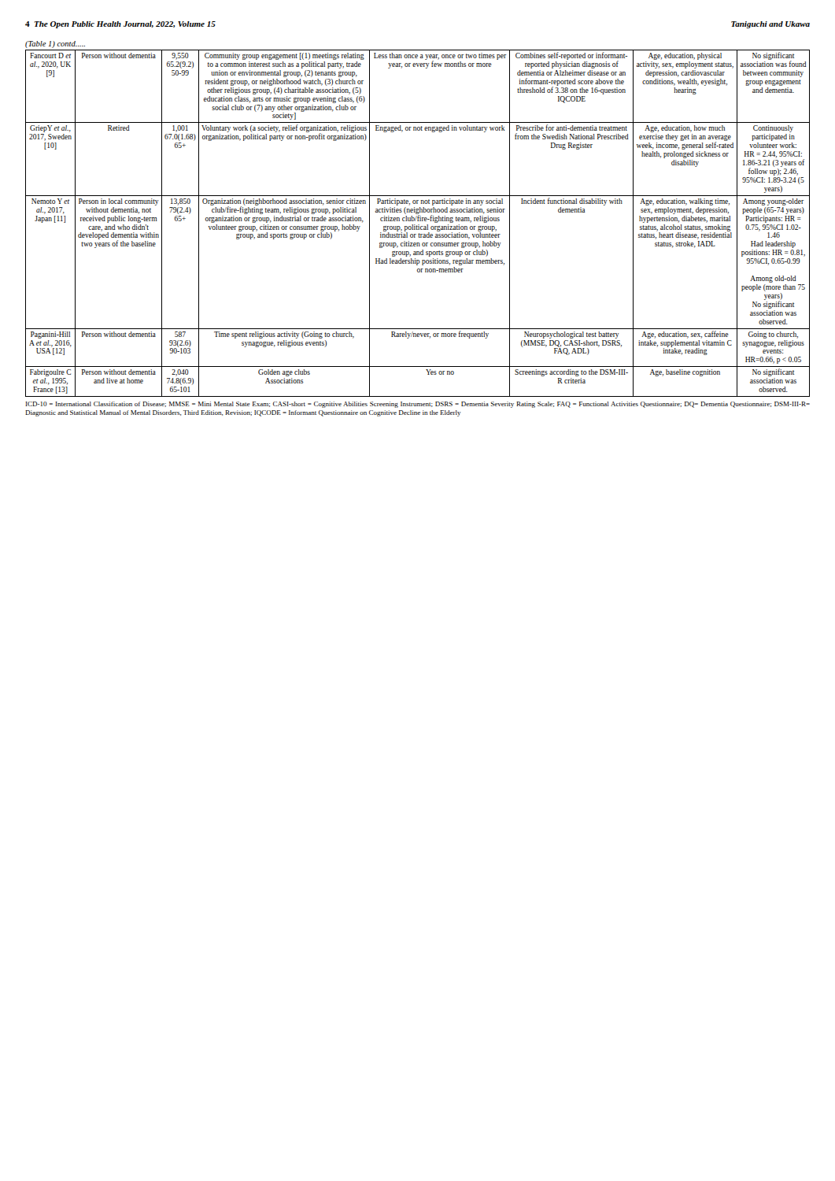4 The Open Public Health Journal, 2022, Volume 15
Taniguchi and Ukawa
(Table 1) contd.....
| Fancourt D et al. , 2020, UK [9] | Person without dementia | 9,550 65.2(9.2) 50-99 | Community group engagement [(1) meetings relating to a common interest such as a political party, trade union or environmental group, (2) tenants group, resident group, or neighborhood watch, (3) church or other religious group, (4) charitable association, (5) education class, arts or music group evening class, (6) social club or (7) any other organization, club or society] | Less than once a year, once or two times per year, or every few months or more | Combines self-reported or informant-reported physician diagnosis of dementia or Alzheimer disease or an informant-reported score above the threshold of 3.38 on the 16-question IQCODE | Age, education, physical activity, sex, employment status, depression, cardiovascular conditions, wealth, eyesight, hearing | No significant association was found between community group engagement and dementia. |
| GriepY et al. , 2017, Sweden [10] | Retired | 1,001 67.0(1.68) 65+ | Voluntary work (a society, relief organization, religious organization, political party or non-profit organization) | Engaged, or not engaged in voluntary work | Prescribe for anti-dementia treatment from the Swedish National Prescribed Drug Register | Age, education, how much exercise they get in an average week, income, general self-rated health, prolonged sickness or disability | Continuously participated in volunteer work: HR = 2.44, 95%CI: 1.86-3.21 (3 years of follow up); 2.46, 95%CI: 1.89-3.24 (5 years) |
| Nemoto Y et al. , 2017, Japan [11] | Person in local community without dementia, not received public long-term care, and who didn't developed dementia within two years of the baseline | 13,850 79(2.4) 65+ | Organization (neighborhood association, senior citizen club/fire-fighting team, religious group, political organization or group, industrial or trade association, volunteer group, citizen or consumer group, hobby group, and sports group or club) | Participate, or not participate in any social activities (neighborhood association, senior citizen club/fire-fighting team, religious group, political organization or group, industrial or trade association, volunteer group, citizen or consumer group, hobby group, and sports group or club) Had leadership positions, regular members, or non-member | Incident functional disability with dementia | Age, education, walking time, sex, employment, depression, hypertension, diabetes, marital status, alcohol status, smoking status, heart disease, residential status, stroke, IADL | Among young-older people (65-74 years) Participants: HR = 0.75, 95%CI 1.02-1.46 Had leadership positions: HR = 0.81, 95%CI, 0.65-0.99 Among old-old people (more than 75 years) No significant association was observed. |
| Paganini-Hill A et al. , 2016, USA [12] | Person without dementia | 587 93(2.6) 90-103 | Time spent religious activity (Going to church, synagogue, religious events) | Rarely/never, or more frequently | Neuropsychological test battery (MMSE, DQ, CASI-short, DSRS, FAQ, ADL) | Age, education, sex, caffeine intake, supplemental vitamin C intake, reading | Going to church, synagogue, religious events: HR=0.66, p < 0.05 |
| Fabrigoulre C et al. , 1995, France [13] | Person without dementia and live at home | 2,040 74.8(6.9) 65-101 | Golden age clubs Associations | Yes or no | Screenings according to the DSM-III-R criteria | Age, baseline cognition | No significant association was observed. |
ICD-10 = International Classification of Disease; MMSE = Mini Mental State Exam; CASI-short = Cognitive Abilities Screening Instrument; DSRS = Dementia Severity Rating Scale; FAQ = Functional Activities Questionnaire; DQ= Dementia Questionnaire; DSM-III-R= Diagnostic and Statistical Manual of Mental Disorders, Third Edition, Revision; IQCODE = Informant Questionnaire on Cognitive Decline in the Elderly